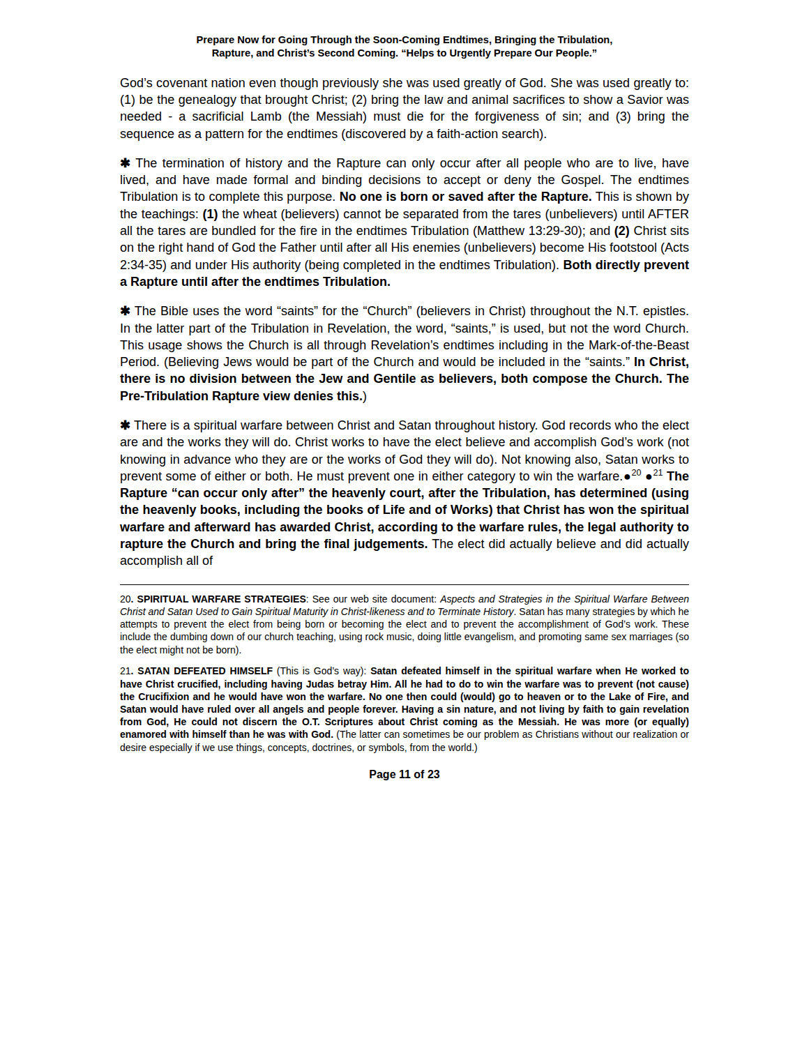Prepare Now for Going Through the Soon-Coming Endtimes, Bringing the Tribulation,
Rapture, and Christ’s Second Coming. “Helps to Urgently Prepare Our People.”
God’s covenant nation even though previously she was used greatly of God. She was used greatly to: (1) be the genealogy that brought Christ; (2) bring the law and animal sacrifices to show a Savior was needed - a sacrificial Lamb (the Messiah) must die for the forgiveness of sin; and (3) bring the sequence as a pattern for the endtimes (discovered by a faith-action search).
✱ The termination of history and the Rapture can only occur after all people who are to live, have lived, and have made formal and binding decisions to accept or deny the Gospel. The endtimes Tribulation is to complete this purpose. No one is born or saved after the Rapture. This is shown by the teachings: (1) the wheat (believers) cannot be separated from the tares (unbelievers) until AFTER all the tares are bundled for the fire in the endtimes Tribulation (Matthew 13:29-30); and (2) Christ sits on the right hand of God the Father until after all His enemies (unbelievers) become His footstool (Acts 2:34-35) and under His authority (being completed in the endtimes Tribulation). Both directly prevent a Rapture until after the endtimes Tribulation.
✱ The Bible uses the word “saints” for the “Church” (believers in Christ) throughout the N.T. epistles. In the latter part of the Tribulation in Revelation, the word, “saints,” is used, but not the word Church. This usage shows the Church is all through Revelation’s endtimes including in the Mark-of-the-Beast Period. (Believing Jews would be part of the Church and would be included in the “saints.” In Christ, there is no division between the Jew and Gentile as believers, both compose the Church. The Pre-Tribulation Rapture view denies this.)
✱ There is a spiritual warfare between Christ and Satan throughout history. God records who the elect are and the works they will do. Christ works to have the elect believe and accomplish God’s work (not knowing in advance who they are or the works of God they will do). Not knowing also, Satan works to prevent some of either or both. He must prevent one in either category to win the warfare.●20 ●21 The Rapture “can occur only after” the heavenly court, after the Tribulation, has determined (using the heavenly books, including the books of Life and of Works) that Christ has won the spiritual warfare and afterward has awarded Christ, according to the warfare rules, the legal authority to rapture the Church and bring the final judgements. The elect did actually believe and did actually accomplish all of
20. SPIRITUAL WARFARE STRATEGIES: See our web site document: Aspects and Strategies in the Spiritual Warfare Between Christ and Satan Used to Gain Spiritual Maturity in Christ-likeness and to Terminate History. Satan has many strategies by which he attempts to prevent the elect from being born or becoming the elect and to prevent the accomplishment of God’s work. These include the dumbing down of our church teaching, using rock music, doing little evangelism, and promoting same sex marriages (so the elect might not be born).
21. SATAN DEFEATED HIMSELF (This is God’s way): Satan defeated himself in the spiritual warfare when He worked to have Christ crucified, including having Judas betray Him. All he had to do to win the warfare was to prevent (not cause) the Crucifixion and he would have won the warfare. No one then could (would) go to heaven or to the Lake of Fire, and Satan would have ruled over all angels and people forever. Having a sin nature, and not living by faith to gain revelation from God, He could not discern the O.T. Scriptures about Christ coming as the Messiah. He was more (or equally) enamored with himself than he was with God. (The latter can sometimes be our problem as Christians without our realization or desire especially if we use things, concepts, doctrines, or symbols, from the world.)
Page 11 of 23